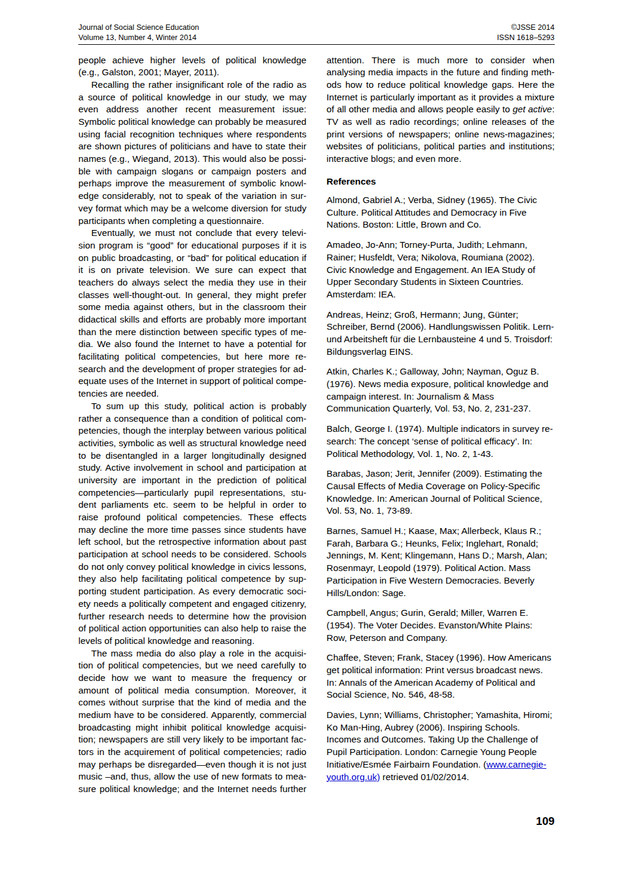Journal of Social Science Education
Volume 13, Number 4, Winter 2014
©JSSE 2014
ISSN 1618–5293
people achieve higher levels of political knowledge (e.g., Galston, 2001; Mayer, 2011).
Recalling the rather insignificant role of the radio as a source of political knowledge in our study, we may even address another recent measurement issue: Symbolic political knowledge can probably be measured using facial recognition techniques where respondents are shown pictures of politicians and have to state their names (e.g., Wiegand, 2013). This would also be possible with campaign slogans or campaign posters and perhaps improve the measurement of symbolic knowledge considerably, not to speak of the variation in survey format which may be a welcome diversion for study participants when completing a questionnaire.
Eventually, we must not conclude that every television program is “good” for educational purposes if it is on public broadcasting, or “bad” for political education if it is on private television. We sure can expect that teachers do always select the media they use in their classes well-thought-out. In general, they might prefer some media against others, but in the classroom their didactical skills and efforts are probably more important than the mere distinction between specific types of media. We also found the Internet to have a potential for facilitating political competencies, but here more research and the development of proper strategies for adequate uses of the Internet in support of political competencies are needed.
To sum up this study, political action is probably rather a consequence than a condition of political competencies, though the interplay between various political activities, symbolic as well as structural knowledge need to be disentangled in a larger longitudinally designed study. Active involvement in school and participation at university are important in the prediction of political competencies—particularly pupil representations, student parliaments etc. seem to be helpful in order to raise profound political competencies. These effects may decline the more time passes since students have left school, but the retrospective information about past participation at school needs to be considered. Schools do not only convey political knowledge in civics lessons, they also help facilitating political competence by supporting student participation. As every democratic society needs a politically competent and engaged citizenry, further research needs to determine how the provision of political action opportunities can also help to raise the levels of political knowledge and reasoning.
The mass media do also play a role in the acquisition of political competencies, but we need carefully to decide how we want to measure the frequency or amount of political media consumption. Moreover, it comes without surprise that the kind of media and the medium have to be considered. Apparently, commercial broadcasting might inhibit political knowledge acquisition; newspapers are still very likely to be important factors in the acquirement of political competencies; radio may perhaps be disregarded—even though it is not just music –and, thus, allow the use of new formats to measure political knowledge; and the Internet needs further attention. There is much more to consider when analysing media impacts in the future and finding methods how to reduce political knowledge gaps. Here the Internet is particularly important as it provides a mixture of all other media and allows people easily to get active: TV as well as radio recordings; online releases of the print versions of newspapers; online news-magazines; websites of politicians, political parties and institutions; interactive blogs; and even more.
References
Almond, Gabriel A.; Verba, Sidney (1965). The Civic Culture. Political Attitudes and Democracy in Five Nations. Boston: Little, Brown and Co.
Amadeo, Jo-Ann; Torney-Purta, Judith; Lehmann, Rainer; Husfeldt, Vera; Nikolova, Roumiana (2002). Civic Knowledge and Engagement. An IEA Study of Upper Secondary Students in Sixteen Countries. Amsterdam: IEA.
Andreas, Heinz; Groß, Hermann; Jung, Günter; Schreiber, Bernd (2006). Handlungswissen Politik. Lern- und Arbeitsheft für die Lernbausteine 4 und 5. Troisdorf: Bildungsverlag EINS.
Atkin, Charles K.; Galloway, John; Nayman, Oguz B. (1976). News media exposure, political knowledge and campaign interest. In: Journalism & Mass Communication Quarterly, Vol. 53, No. 2, 231-237.
Balch, George I. (1974). Multiple indicators in survey research: The concept ‘sense of political efficacy’. In: Political Methodology, Vol. 1, No. 2, 1-43.
Barabas, Jason; Jerit, Jennifer (2009). Estimating the Causal Effects of Media Coverage on Policy-Specific Knowledge. In: American Journal of Political Science, Vol. 53, No. 1, 73-89.
Barnes, Samuel H.; Kaase, Max; Allerbeck, Klaus R.; Farah, Barbara G.; Heunks, Felix; Inglehart, Ronald; Jennings, M. Kent; Klingemann, Hans D.; Marsh, Alan; Rosenmayr, Leopold (1979). Political Action. Mass Participation in Five Western Democracies. Beverly Hills/London: Sage.
Campbell, Angus; Gurin, Gerald; Miller, Warren E. (1954). The Voter Decides. Evanston/White Plains: Row, Peterson and Company.
Chaffee, Steven; Frank, Stacey (1996). How Americans get political information: Print versus broadcast news. In: Annals of the American Academy of Political and Social Science, No. 546, 48-58.
Davies, Lynn; Williams, Christopher; Yamashita, Hiromi; Ko Man-Hing, Aubrey (2006). Inspiring Schools. Incomes and Outcomes. Taking Up the Challenge of Pupil Participation. London: Carnegie Young People Initiative/Esmée Fairbairn Foundation. (www.carnegie-youth.org.uk) retrieved 01/02/2014.
109